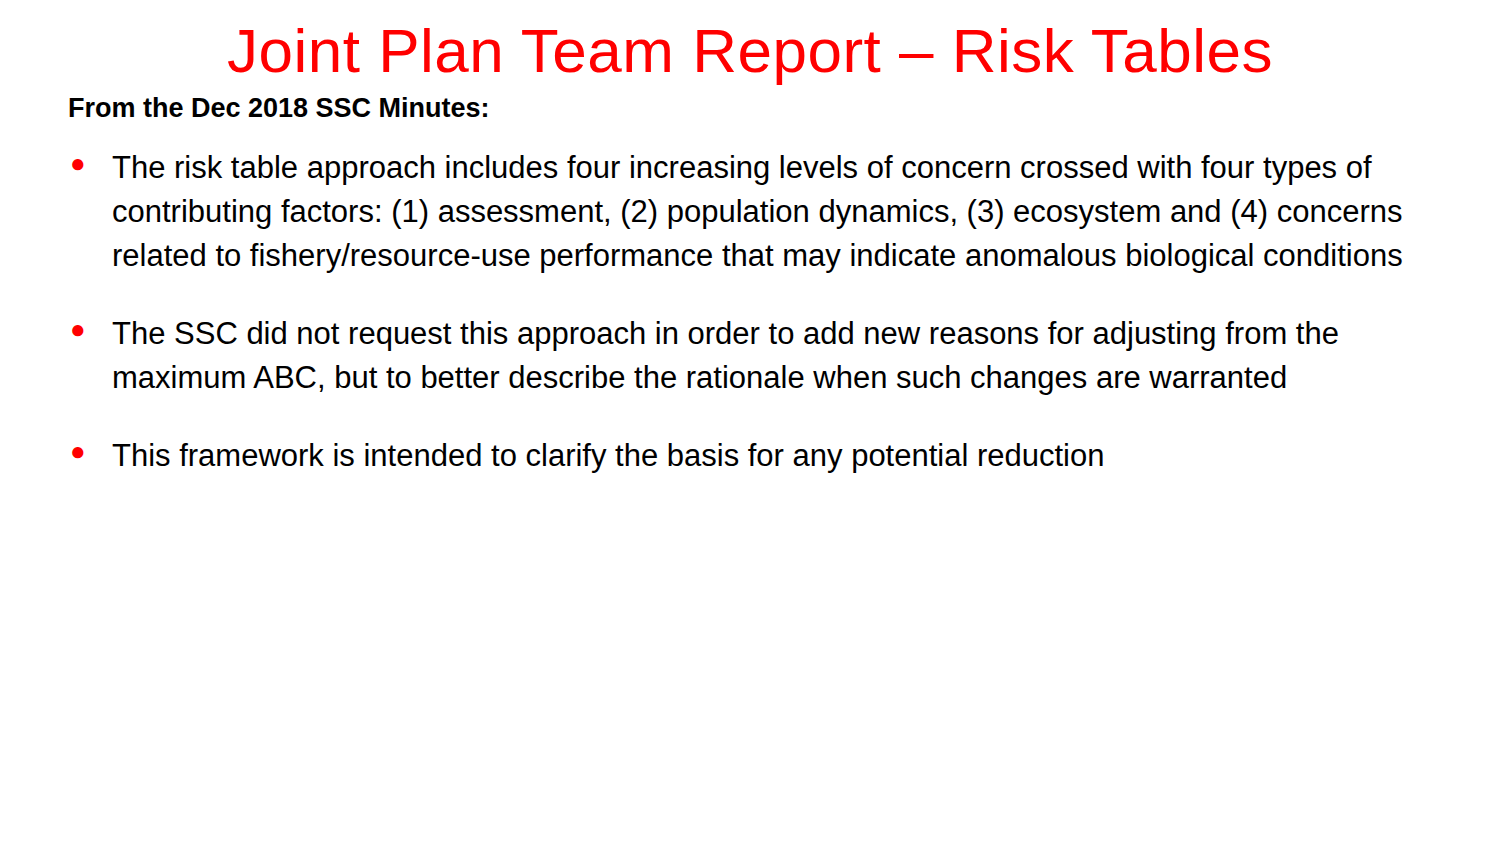Joint Plan Team Report – Risk Tables
From the Dec 2018 SSC Minutes:
The risk table approach includes four increasing levels of concern crossed with four types of contributing factors: (1) assessment, (2) population dynamics, (3) ecosystem and (4) concerns related to fishery/resource-use performance that may indicate anomalous biological conditions
The SSC did not request this approach in order to add new reasons for adjusting from the maximum ABC, but to better describe the rationale when such changes are warranted
This framework is intended to clarify the basis for any potential reduction